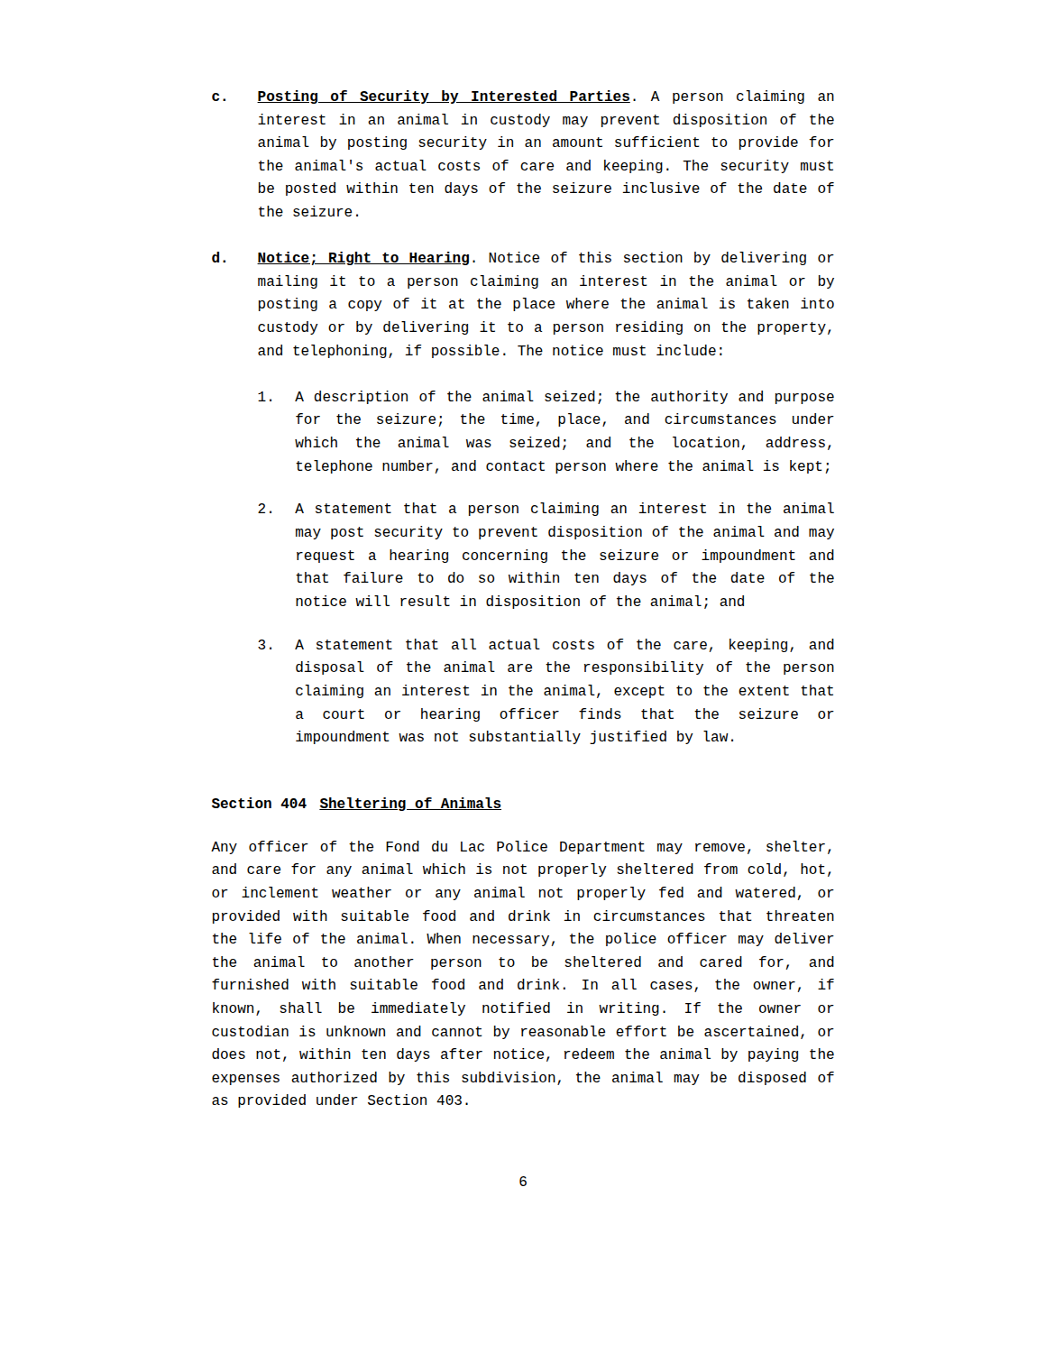c.
Posting of Security by Interested Parties. A person claiming an interest in an animal in custody may prevent disposition of the animal by posting security in an amount sufficient to provide for the animal's actual costs of care and keeping. The security must be posted within ten days of the seizure inclusive of the date of the seizure.
d.
Notice; Right to Hearing. Notice of this section by delivering or mailing it to a person claiming an interest in the animal or by posting a copy of it at the place where the animal is taken into custody or by delivering it to a person residing on the property, and telephoning, if possible. The notice must include:
1.
A description of the animal seized; the authority and purpose for the seizure; the time, place, and circumstances under which the animal was seized; and the location, address, telephone number, and contact person where the animal is kept;
2.
A statement that a person claiming an interest in the animal may post security to prevent disposition of the animal and may request a hearing concerning the seizure or impoundment and that failure to do so within ten days of the date of the notice will result in disposition of the animal; and
3.
A statement that all actual costs of the care, keeping, and disposal of the animal are the responsibility of the person claiming an interest in the animal, except to the extent that a court or hearing officer finds that the seizure or impoundment was not substantially justified by law.
Section 404 Sheltering of Animals
Any officer of the Fond du Lac Police Department may remove, shelter, and care for any animal which is not properly sheltered from cold, hot, or inclement weather or any animal not properly fed and watered, or provided with suitable food and drink in circumstances that threaten the life of the animal. When necessary, the police officer may deliver the animal to another person to be sheltered and cared for, and furnished with suitable food and drink. In all cases, the owner, if known, shall be immediately notified in writing. If the owner or custodian is unknown and cannot by reasonable effort be ascertained, or does not, within ten days after notice, redeem the animal by paying the expenses authorized by this subdivision, the animal may be disposed of as provided under Section 403.
6